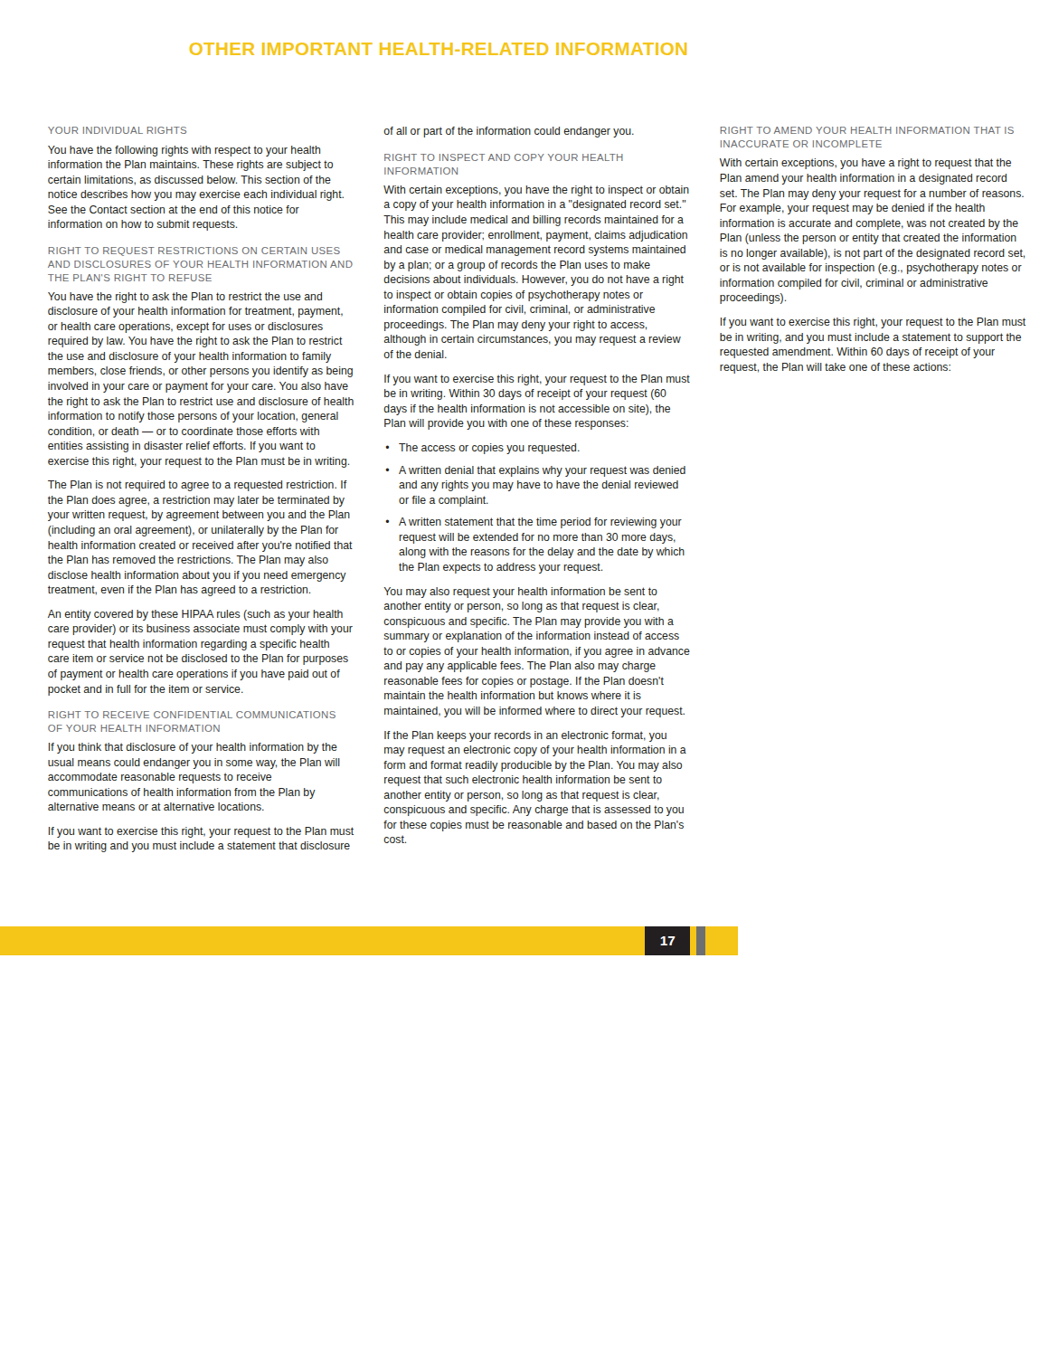OTHER IMPORTANT HEALTH-RELATED INFORMATION
YOUR INDIVIDUAL RIGHTS
You have the following rights with respect to your health information the Plan maintains. These rights are subject to certain limitations, as discussed below. This section of the notice describes how you may exercise each individual right. See the Contact section at the end of this notice for information on how to submit requests.
RIGHT TO REQUEST RESTRICTIONS ON CERTAIN USES AND DISCLOSURES OF YOUR HEALTH INFORMATION AND THE PLAN'S RIGHT TO REFUSE
You have the right to ask the Plan to restrict the use and disclosure of your health information for treatment, payment, or health care operations, except for uses or disclosures required by law. You have the right to ask the Plan to restrict the use and disclosure of your health information to family members, close friends, or other persons you identify as being involved in your care or payment for your care. You also have the right to ask the Plan to restrict use and disclosure of health information to notify those persons of your location, general condition, or death — or to coordinate those efforts with entities assisting in disaster relief efforts. If you want to exercise this right, your request to the Plan must be in writing.
The Plan is not required to agree to a requested restriction. If the Plan does agree, a restriction may later be terminated by your written request, by agreement between you and the Plan (including an oral agreement), or unilaterally by the Plan for health information created or received after you're notified that the Plan has removed the restrictions. The Plan may also disclose health information about you if you need emergency treatment, even if the Plan has agreed to a restriction.
An entity covered by these HIPAA rules (such as your health care provider) or its business associate must comply with your request that health information regarding a specific health care item or service not be disclosed to the Plan for purposes of payment or health care operations if you have paid out of pocket and in full for the item or service.
RIGHT TO RECEIVE CONFIDENTIAL COMMUNICATIONS OF YOUR HEALTH INFORMATION
If you think that disclosure of your health information by the usual means could endanger you in some way, the Plan will accommodate reasonable requests to receive communications of health information from the Plan by alternative means or at alternative locations.
If you want to exercise this right, your request to the Plan must be in writing and you must include a statement that disclosure of all or part of the information could endanger you.
RIGHT TO INSPECT AND COPY YOUR HEALTH INFORMATION
With certain exceptions, you have the right to inspect or obtain a copy of your health information in a "designated record set." This may include medical and billing records maintained for a health care provider; enrollment, payment, claims adjudication and case or medical management record systems maintained by a plan; or a group of records the Plan uses to make decisions about individuals. However, you do not have a right to inspect or obtain copies of psychotherapy notes or information compiled for civil, criminal, or administrative proceedings. The Plan may deny your right to access, although in certain circumstances, you may request a review of the denial.
If you want to exercise this right, your request to the Plan must be in writing. Within 30 days of receipt of your request (60 days if the health information is not accessible on site), the Plan will provide you with one of these responses:
The access or copies you requested.
A written denial that explains why your request was denied and any rights you may have to have the denial reviewed or file a complaint.
A written statement that the time period for reviewing your request will be extended for no more than 30 more days, along with the reasons for the delay and the date by which the Plan expects to address your request.
You may also request your health information be sent to another entity or person, so long as that request is clear, conspicuous and specific. The Plan may provide you with a summary or explanation of the information instead of access to or copies of your health information, if you agree in advance and pay any applicable fees. The Plan also may charge reasonable fees for copies or postage. If the Plan doesn't maintain the health information but knows where it is maintained, you will be informed where to direct your request.
If the Plan keeps your records in an electronic format, you may request an electronic copy of your health information in a form and format readily producible by the Plan. You may also request that such electronic health information be sent to another entity or person, so long as that request is clear, conspicuous and specific. Any charge that is assessed to you for these copies must be reasonable and based on the Plan's cost.
RIGHT TO AMEND YOUR HEALTH INFORMATION THAT IS INACCURATE OR INCOMPLETE
With certain exceptions, you have a right to request that the Plan amend your health information in a designated record set. The Plan may deny your request for a number of reasons. For example, your request may be denied if the health information is accurate and complete, was not created by the Plan (unless the person or entity that created the information is no longer available), is not part of the designated record set, or is not available for inspection (e.g., psychotherapy notes or information compiled for civil, criminal or administrative proceedings).
If you want to exercise this right, your request to the Plan must be in writing, and you must include a statement to support the requested amendment. Within 60 days of receipt of your request, the Plan will take one of these actions:
17